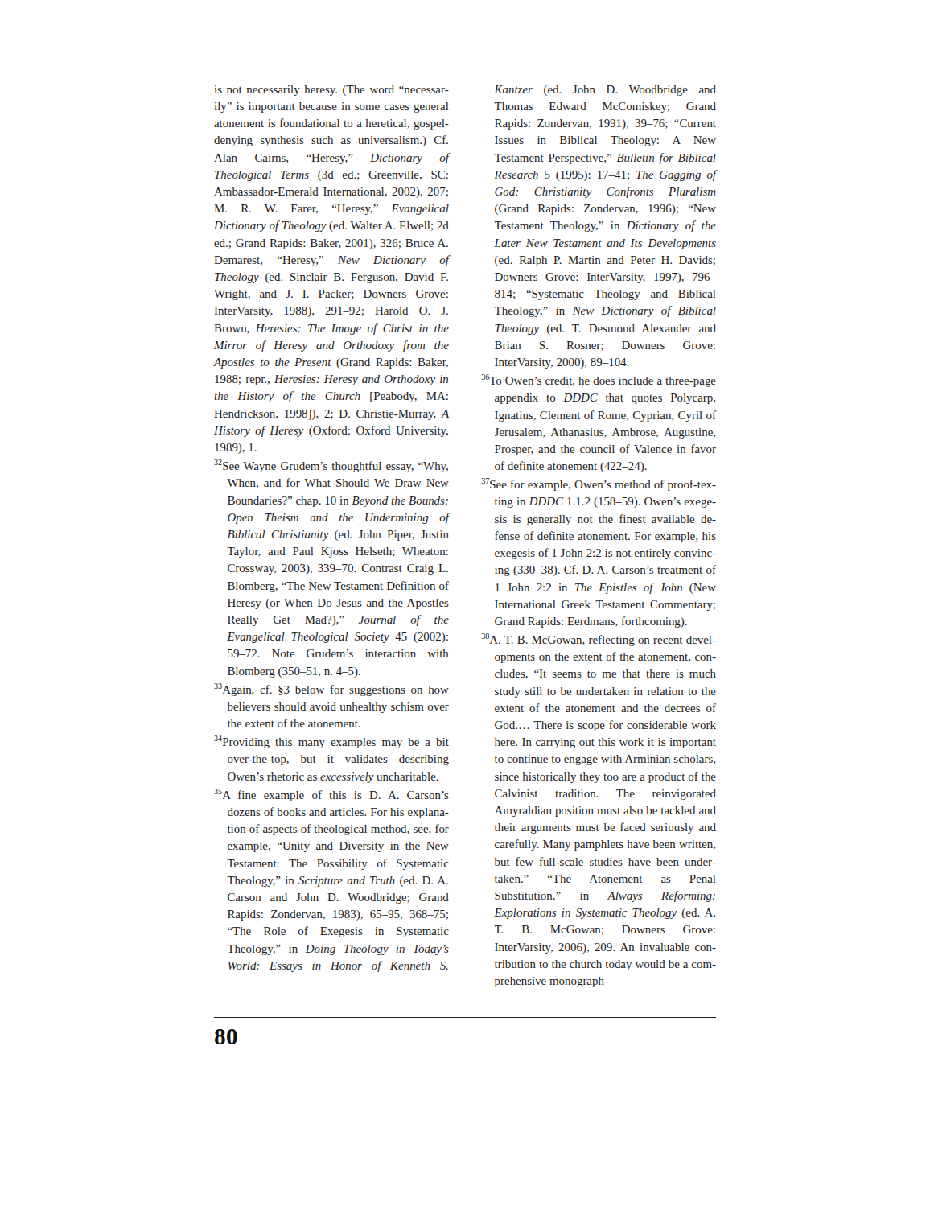is not necessarily heresy. (The word “necessarily” is important because in some cases general atonement is foundational to a heretical, gospel-denying synthesis such as universalism.) Cf. Alan Cairns, “Heresy,” Dictionary of Theological Terms (3d ed.; Greenville, SC: Ambassador-Emerald International, 2002), 207; M. R. W. Farer, “Heresy,” Evangelical Dictionary of Theology (ed. Walter A. Elwell; 2d ed.; Grand Rapids: Baker, 2001), 326; Bruce A. Demarest, “Heresy,” New Dictionary of Theology (ed. Sinclair B. Ferguson, David F. Wright, and J. I. Packer; Downers Grove: InterVarsity, 1988), 291–92; Harold O. J. Brown, Heresies: The Image of Christ in the Mirror of Heresy and Orthodoxy from the Apostles to the Present (Grand Rapids: Baker, 1988; repr., Heresies: Heresy and Orthodoxy in the History of the Church [Peabody, MA: Hendrickson, 1998]), 2; D. Christie-Murray, A History of Heresy (Oxford: Oxford University, 1989), 1.
32See Wayne Grudem’s thoughtful essay, “Why, When, and for What Should We Draw New Boundaries?” chap. 10 in Beyond the Bounds: Open Theism and the Undermining of Biblical Christianity (ed. John Piper, Justin Taylor, and Paul Kjoss Helseth; Wheaton: Crossway, 2003), 339–70. Contrast Craig L. Blomberg, “The New Testament Definition of Heresy (or When Do Jesus and the Apostles Really Get Mad?),” Journal of the Evangelical Theological Society 45 (2002): 59–72. Note Grudem’s interaction with Blomberg (350–51, n. 4–5).
33Again, cf. §3 below for suggestions on how believers should avoid unhealthy schism over the extent of the atonement.
34Providing this many examples may be a bit over-the-top, but it validates describing Owen’s rhetoric as excessively uncharitable.
35A fine example of this is D. A. Carson’s dozens of books and articles. For his explanation of aspects of theological method, see, for example, “Unity and Diversity in the New Testament: The Possibility of Systematic Theology,” in Scripture and Truth (ed. D. A. Carson and John D. Woodbridge; Grand Rapids: Zondervan, 1983), 65–95, 368–75; “The Role of Exegesis in Systematic Theology,” in Doing Theology in Today’s World: Essays in Honor of Kenneth S. Kantzer (ed. John D. Woodbridge and Thomas Edward McComiskey; Grand Rapids: Zondervan, 1991), 39–76; “Current Issues in Biblical Theology: A New Testament Perspective,” Bulletin for Biblical Research 5 (1995): 17–41; The Gagging of God: Christianity Confronts Pluralism (Grand Rapids: Zondervan, 1996); “New Testament Theology,” in Dictionary of the Later New Testament and Its Developments (ed. Ralph P. Martin and Peter H. Davids; Downers Grove: InterVarsity, 1997), 796–814; “Systematic Theology and Biblical Theology,” in New Dictionary of Biblical Theology (ed. T. Desmond Alexander and Brian S. Rosner; Downers Grove: InterVarsity, 2000), 89–104.
36To Owen’s credit, he does include a three-page appendix to DDDC that quotes Polycarp, Ignatius, Clement of Rome, Cyprian, Cyril of Jerusalem, Athanasius, Ambrose, Augustine, Prosper, and the council of Valence in favor of definite atonement (422–24).
37See for example, Owen’s method of proof-texting in DDDC 1.1.2 (158–59). Owen’s exegesis is generally not the finest available defense of definite atonement. For example, his exegesis of 1 John 2:2 is not entirely convincing (330–38). Cf. D. A. Carson’s treatment of 1 John 2:2 in The Epistles of John (New International Greek Testament Commentary; Grand Rapids: Eerdmans, forthcoming).
38A. T. B. McGowan, reflecting on recent developments on the extent of the atonement, concludes, “It seems to me that there is much study still to be undertaken in relation to the extent of the atonement and the decrees of God.… There is scope for considerable work here. In carrying out this work it is important to continue to engage with Arminian scholars, since historically they too are a product of the Calvinist tradition. The reinvigorated Amyraldian position must also be tackled and their arguments must be faced seriously and carefully. Many pamphlets have been written, but few full-scale studies have been undertaken.” “The Atonement as Penal Substitution,” in Always Reforming: Explorations in Systematic Theology (ed. A. T. B. McGowan; Downers Grove: InterVarsity, 2006), 209. An invaluable contribution to the church today would be a comprehensive monograph
80